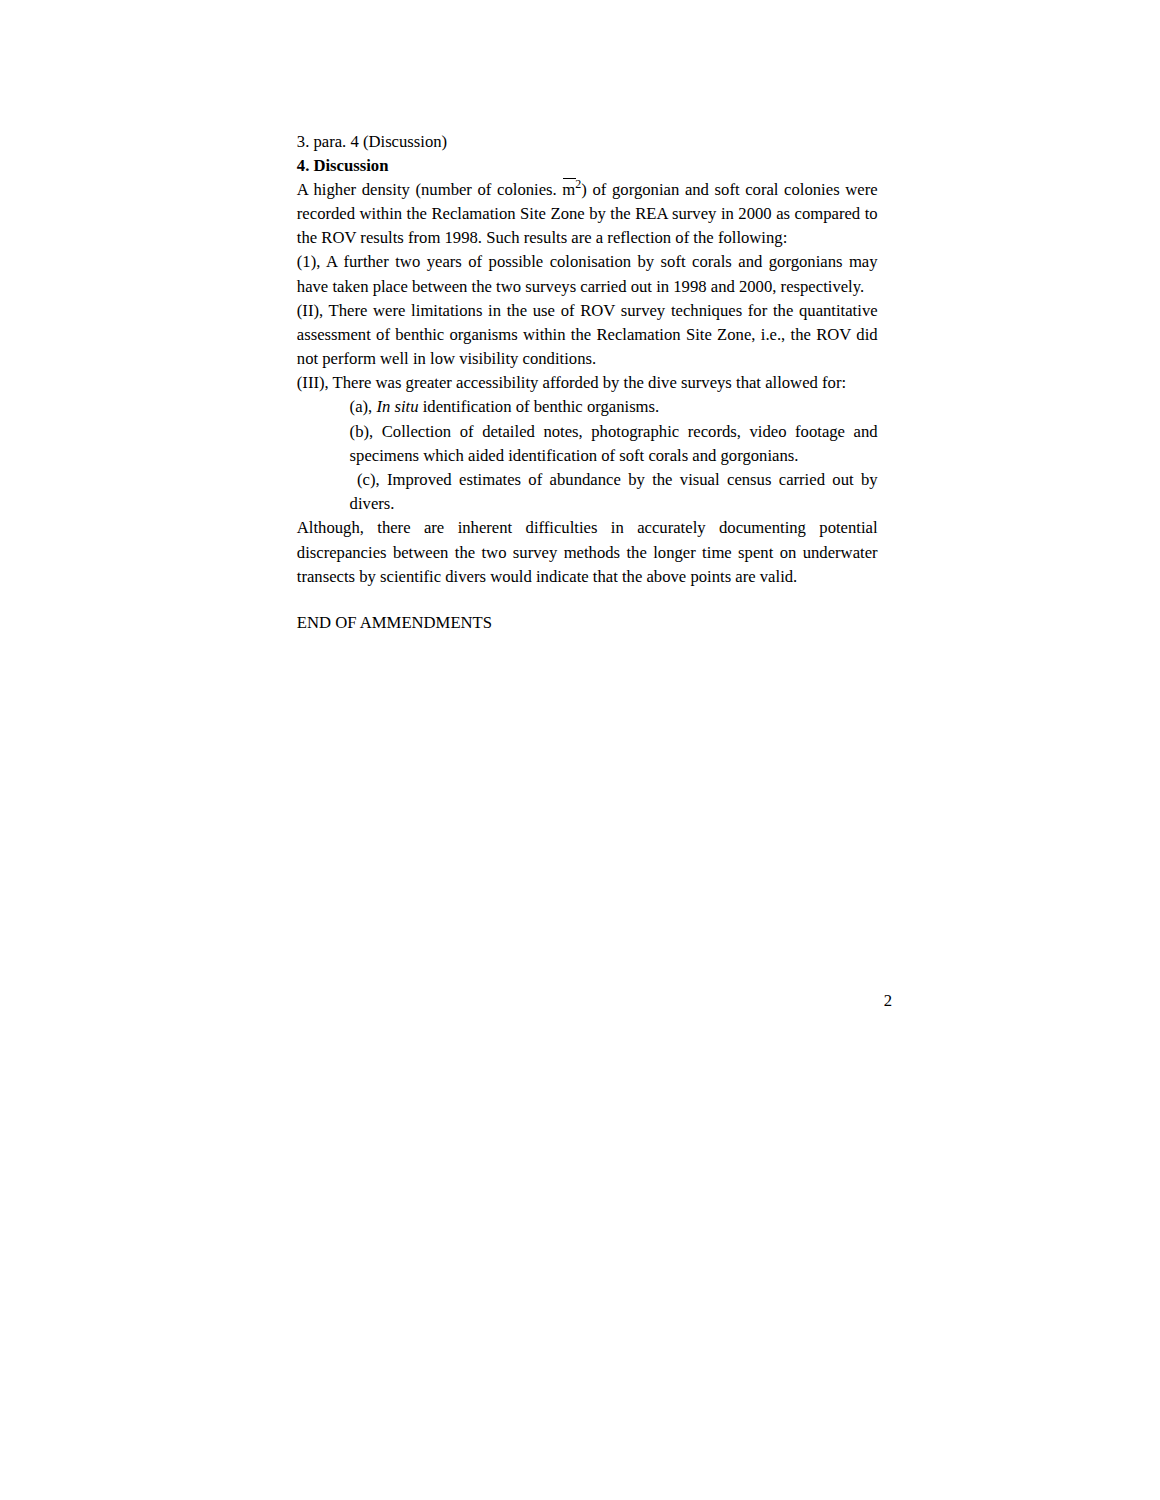3. para. 4 (Discussion)
4. Discussion
A higher density (number of colonies. m2) of gorgonian and soft coral colonies were recorded within the Reclamation Site Zone by the REA survey in 2000 as compared to the ROV results from 1998. Such results are a reflection of the following:
(1), A further two years of possible colonisation by soft corals and gorgonians may have taken place between the two surveys carried out in 1998 and 2000, respectively.
(II), There were limitations in the use of ROV survey techniques for the quantitative assessment of benthic organisms within the Reclamation Site Zone, i.e., the ROV did not perform well in low visibility conditions.
(III), There was greater accessibility afforded by the dive surveys that allowed for:
(a), In situ identification of benthic organisms.
(b), Collection of detailed notes, photographic records, video footage and specimens which aided identification of soft corals and gorgonians.
(c), Improved estimates of abundance by the visual census carried out by divers.
Although, there are inherent difficulties in accurately documenting potential discrepancies between the two survey methods the longer time spent on underwater transects by scientific divers would indicate that the above points are valid.
END OF AMMENDMENTS
2